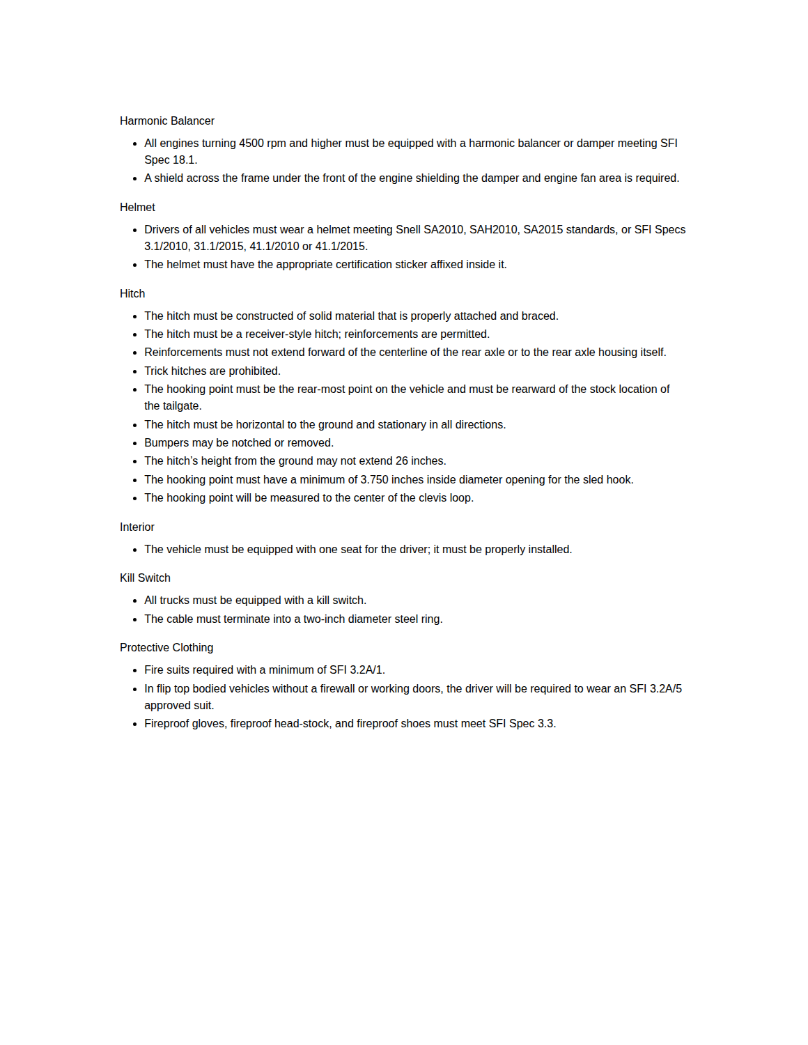Harmonic Balancer
All engines turning 4500 rpm and higher must be equipped with a harmonic balancer or damper meeting SFI Spec 18.1.
A shield across the frame under the front of the engine shielding the damper and engine fan area is required.
Helmet
Drivers of all vehicles must wear a helmet meeting Snell SA2010, SAH2010, SA2015 standards, or SFI Specs 3.1/2010, 31.1/2015, 41.1/2010 or 41.1/2015.
The helmet must have the appropriate certification sticker affixed inside it.
Hitch
The hitch must be constructed of solid material that is properly attached and braced.
The hitch must be a receiver-style hitch; reinforcements are permitted.
Reinforcements must not extend forward of the centerline of the rear axle or to the rear axle housing itself.
Trick hitches are prohibited.
The hooking point must be the rear-most point on the vehicle and must be rearward of the stock location of the tailgate.
The hitch must be horizontal to the ground and stationary in all directions.
Bumpers may be notched or removed.
The hitch’s height from the ground may not extend 26 inches.
The hooking point must have a minimum of 3.750 inches inside diameter opening for the sled hook.
The hooking point will be measured to the center of the clevis loop.
Interior
The vehicle must be equipped with one seat for the driver; it must be properly installed.
Kill Switch
All trucks must be equipped with a kill switch.
The cable must terminate into a two-inch diameter steel ring.
Protective Clothing
Fire suits required with a minimum of SFI 3.2A/1.
In flip top bodied vehicles without a firewall or working doors, the driver will be required to wear an SFI 3.2A/5 approved suit.
Fireproof gloves, fireproof head-stock, and fireproof shoes must meet SFI Spec 3.3.